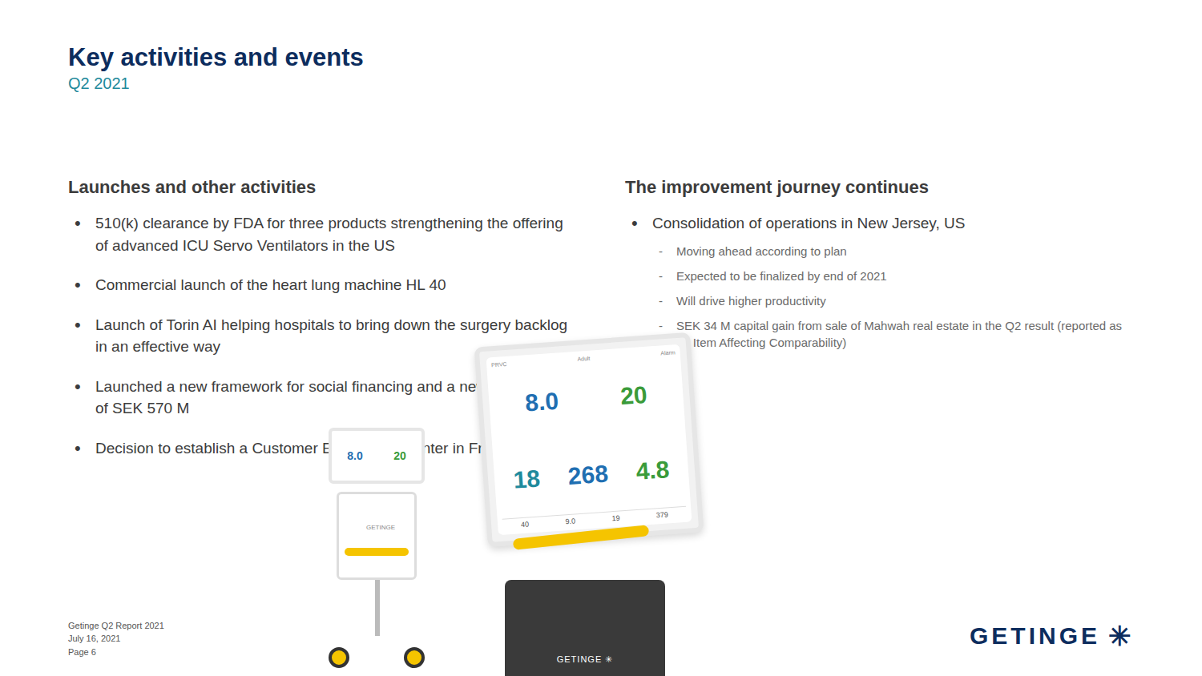Key activities and events
Q2 2021
Launches and other activities
510(k) clearance by FDA for three products strengthening the offering of advanced ICU Servo Ventilators in the US
Commercial launch of the heart lung machine HL 40
Launch of Torin AI helping hospitals to bring down the surgery backlog in an effective way
Launched a new framework for social financing and a new social bond of SEK 570 M
Decision to establish a Customer Experience Center in Frankfurt
The improvement journey continues
Consolidation of operations in New Jersey, US
Moving ahead according to plan
Expected to be finalized by end of 2021
Will drive higher productivity
SEK 34 M capital gain from sale of Mahwah real estate in the Q2 result (reported as an Item Affecting Comparability)
PRVC Adult Alarm
8.0 20
18 268 4.8
409.019379
GETINGE ✳
8.0 20
GETINGE
Getinge Q2 Report 2021
July 16, 2021
Page 6
GETINGE ✳